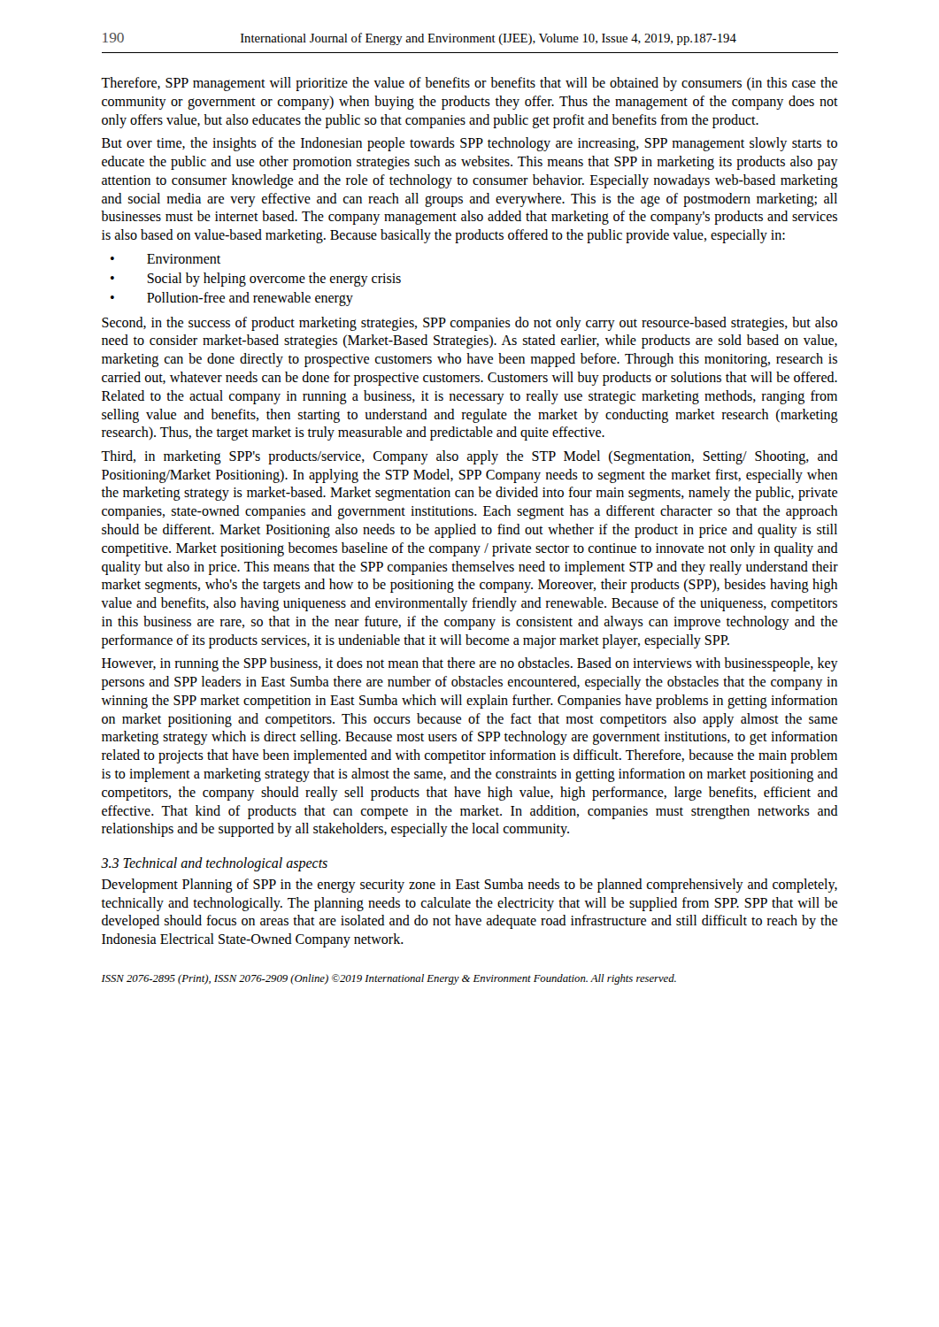190 International Journal of Energy and Environment (IJEE), Volume 10, Issue 4, 2019, pp.187-194
Therefore, SPP management will prioritize the value of benefits or benefits that will be obtained by consumers (in this case the community or government or company) when buying the products they offer. Thus the management of the company does not only offers value, but also educates the public so that companies and public get profit and benefits from the product.
But over time, the insights of the Indonesian people towards SPP technology are increasing, SPP management slowly starts to educate the public and use other promotion strategies such as websites. This means that SPP in marketing its products also pay attention to consumer knowledge and the role of technology to consumer behavior. Especially nowadays web-based marketing and social media are very effective and can reach all groups and everywhere. This is the age of postmodern marketing; all businesses must be internet based. The company management also added that marketing of the company's products and services is also based on value-based marketing. Because basically the products offered to the public provide value, especially in:
Environment
Social by helping overcome the energy crisis
Pollution-free and renewable energy
Second, in the success of product marketing strategies, SPP companies do not only carry out resource-based strategies, but also need to consider market-based strategies (Market-Based Strategies). As stated earlier, while products are sold based on value, marketing can be done directly to prospective customers who have been mapped before. Through this monitoring, research is carried out, whatever needs can be done for prospective customers. Customers will buy products or solutions that will be offered. Related to the actual company in running a business, it is necessary to really use strategic marketing methods, ranging from selling value and benefits, then starting to understand and regulate the market by conducting market research (marketing research). Thus, the target market is truly measurable and predictable and quite effective.
Third, in marketing SPP's products/service, Company also apply the STP Model (Segmentation, Setting/ Shooting, and Positioning/Market Positioning). In applying the STP Model, SPP Company needs to segment the market first, especially when the marketing strategy is market-based. Market segmentation can be divided into four main segments, namely the public, private companies, state-owned companies and government institutions. Each segment has a different character so that the approach should be different. Market Positioning also needs to be applied to find out whether if the product in price and quality is still competitive. Market positioning becomes baseline of the company / private sector to continue to innovate not only in quality and quality but also in price. This means that the SPP companies themselves need to implement STP and they really understand their market segments, who's the targets and how to be positioning the company. Moreover, their products (SPP), besides having high value and benefits, also having uniqueness and environmentally friendly and renewable. Because of the uniqueness, competitors in this business are rare, so that in the near future, if the company is consistent and always can improve technology and the performance of its products services, it is undeniable that it will become a major market player, especially SPP.
However, in running the SPP business, it does not mean that there are no obstacles. Based on interviews with businesspeople, key persons and SPP leaders in East Sumba there are number of obstacles encountered, especially the obstacles that the company in winning the SPP market competition in East Sumba which will explain further. Companies have problems in getting information on market positioning and competitors. This occurs because of the fact that most competitors also apply almost the same marketing strategy which is direct selling. Because most users of SPP technology are government institutions, to get information related to projects that have been implemented and with competitor information is difficult. Therefore, because the main problem is to implement a marketing strategy that is almost the same, and the constraints in getting information on market positioning and competitors, the company should really sell products that have high value, high performance, large benefits, efficient and effective. That kind of products that can compete in the market. In addition, companies must strengthen networks and relationships and be supported by all stakeholders, especially the local community.
3.3 Technical and technological aspects
Development Planning of SPP in the energy security zone in East Sumba needs to be planned comprehensively and completely, technically and technologically. The planning needs to calculate the electricity that will be supplied from SPP. SPP that will be developed should focus on areas that are isolated and do not have adequate road infrastructure and still difficult to reach by the Indonesia Electrical State-Owned Company network.
ISSN 2076-2895 (Print), ISSN 2076-2909 (Online) ©2019 International Energy & Environment Foundation. All rights reserved.